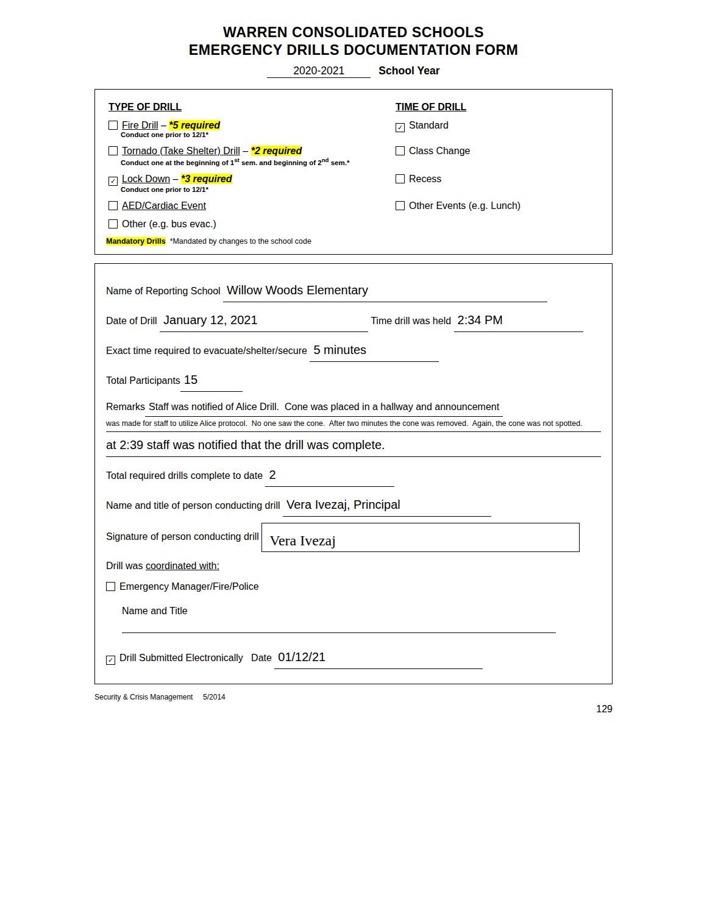WARREN CONSOLIDATED SCHOOLS
EMERGENCY DRILLS DOCUMENTATION FORM
2020-2021 School Year
| TYPE OF DRILL | TIME OF DRILL |
| Fire Drill – *5 required Conduct one prior to 12/1* | Standard |
| Tornado (Take Shelter) Drill – *2 required Conduct one at the beginning of 1 st sem. and beginning of 2 nd sem.* | Class Change |
| Lock Down – *3 required Conduct one prior to 12/1* | Recess |
| AED/Cardiac Event | Other Events (e.g. Lunch) |
| Other (e.g. bus evac.) | |
Mandatory Drills *Mandated by changes to the school code
Name of Reporting School Willow Woods Elementary
Date of Drill January 12, 2021 Time drill was held 2:34 PM
Exact time required to evacuate/shelter/secure 5 minutes
Total Participants15
RemarksStaff was notified of Alice Drill. Cone was placed in a hallway and announcement was made for staff to utilize Alice protocol. No one saw the cone. After two minutes the cone was removed. Again, the cone was not spotted. at 2:39 staff was notified that the drill was complete.
Total required drills complete to date 2
Name and title of person conducting drill Vera Ivezaj, Principal
Signature of person conducting drill Vera Ivezaj
Drill was coordinated with:
Emergency Manager/Fire/Police
Name and Title
Drill Submitted Electronically Date 01/12/21
Security & Crisis Management 5/2014
129